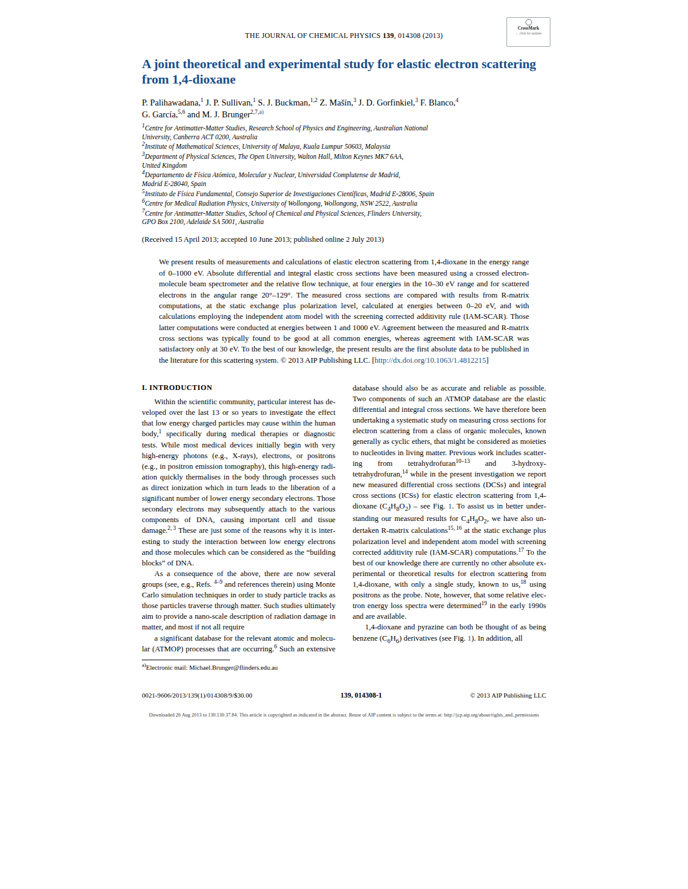CrossMark
← click for updates
THE JOURNAL OF CHEMICAL PHYSICS 139, 014308 (2013)
A joint theoretical and experimental study for elastic electron scattering
from 1,4-dioxane
P. Palihawadana,1 J. P. Sullivan,1 S. J. Buckman,1,2 Z. Mašín,3 J. D. Gorfinkiel,3 F. Blanco,4
G. García,5,6 and M. J. Brunger2,7,a)
1Centre for Antimatter-Matter Studies, Research School of Physics and Engineering, Australian National
University, Canberra ACT 0200, Australia
2Institute of Mathematical Sciences, University of Malaya, Kuala Lumpur 50603, Malaysia
3Department of Physical Sciences, The Open University, Walton Hall, Milton Keynes MK7 6AA,
United Kingdom
4Departamento de Física Atómica, Molecular y Nuclear, Universidad Complutense de Madrid,
Madrid E-28040, Spain
5Instituto de Física Fundamental, Consejo Superior de Investigaciones Científicas, Madrid E-28006, Spain
6Centre for Medical Radiation Physics, University of Wollongong, Wollongong, NSW 2522, Australia
7Centre for Antimatter-Matter Studies, School of Chemical and Physical Sciences, Flinders University,
GPO Box 2100, Adelaide SA 5001, Australia
(Received 15 April 2013; accepted 10 June 2013; published online 2 July 2013)
We present results of measurements and calculations of elastic electron scattering from 1,4-dioxane in the energy range of 0–1000 eV. Absolute differential and integral elastic cross sections have been measured using a crossed electron-molecule beam spectrometer and the relative flow technique, at four energies in the 10–30 eV range and for scattered electrons in the angular range 20°–129°. The measured cross sections are compared with results from R-matrix computations, at the static exchange plus polarization level, calculated at energies between 0–20 eV, and with calculations employing the independent atom model with the screening corrected additivity rule (IAM-SCAR). Those latter computations were conducted at energies between 1 and 1000 eV. Agreement between the measured and R-matrix cross sections was typically found to be good at all common energies, whereas agreement with IAM-SCAR was satisfactory only at 30 eV. To the best of our knowledge, the present results are the first absolute data to be published in the literature for this scattering system. © 2013 AIP Publishing LLC. [http://dx.doi.org/10.1063/1.4812215]
I. INTRODUCTION
Within the scientific community, particular interest has developed over the last 13 or so years to investigate the effect that low energy charged particles may cause within the human body,1 specifically during medical therapies or diagnostic tests. While most medical devices initially begin with very high-energy photons (e.g., X-rays), electrons, or positrons (e.g., in positron emission tomography), this high-energy radiation quickly thermalises in the body through processes such as direct ionization which in turn leads to the liberation of a significant number of lower energy secondary electrons. Those secondary electrons may subsequently attach to the various components of DNA, causing important cell and tissue damage.2, 3 These are just some of the reasons why it is interesting to study the interaction between low energy electrons and those molecules which can be considered as the “building blocks” of DNA.
As a consequence of the above, there are now several groups (see, e.g., Refs. 4–9 and references therein) using Monte Carlo simulation techniques in order to study particle tracks as those particles traverse through matter. Such studies ultimately aim to provide a nano-scale description of radiation damage in matter, and most if not all require
a significant database for the relevant atomic and molecular (ATMOP) processes that are occurring.6 Such an extensive database should also be as accurate and reliable as possible. Two components of such an ATMOP database are the elastic differential and integral cross sections. We have therefore been undertaking a systematic study on measuring cross sections for electron scattering from a class of organic molecules, known generally as cyclic ethers, that might be considered as moieties to nucleotides in living matter. Previous work includes scattering from tetrahydrofuran10–13 and 3-hydroxy-tetrahydrofuran,14 while in the present investigation we report new measured differential cross sections (DCSs) and integral cross sections (ICSs) for elastic electron scattering from 1,4-dioxane (C4H8O2) – see Fig. 1. To assist us in better understanding our measured results for C4H8O2, we have also undertaken R-matrix calculations15, 16 at the static exchange plus polarization level and independent atom model with screening corrected additivity rule (IAM-SCAR) computations.17 To the best of our knowledge there are currently no other absolute experimental or theoretical results for electron scattering from 1,4-dioxane, with only a single study, known to us,18 using positrons as the probe. Note, however, that some relative electron energy loss spectra were determined19 in the early 1990s and are available.
1,4-dioxane and pyrazine can both be thought of as being benzene (C6H6) derivatives (see Fig. 1). In addition, all
a)Electronic mail: Michael.Brunger@flinders.edu.au
0021-9606/2013/139(1)/014308/9/$30.00
139, 014308-1
© 2013 AIP Publishing LLC
Downloaded 26 Aug 2013 to 130.130.37.84. This article is copyrighted as indicated in the abstract. Reuse of AIP content is subject to the terms at: http://jcp.aip.org/about/rights_and_permissions